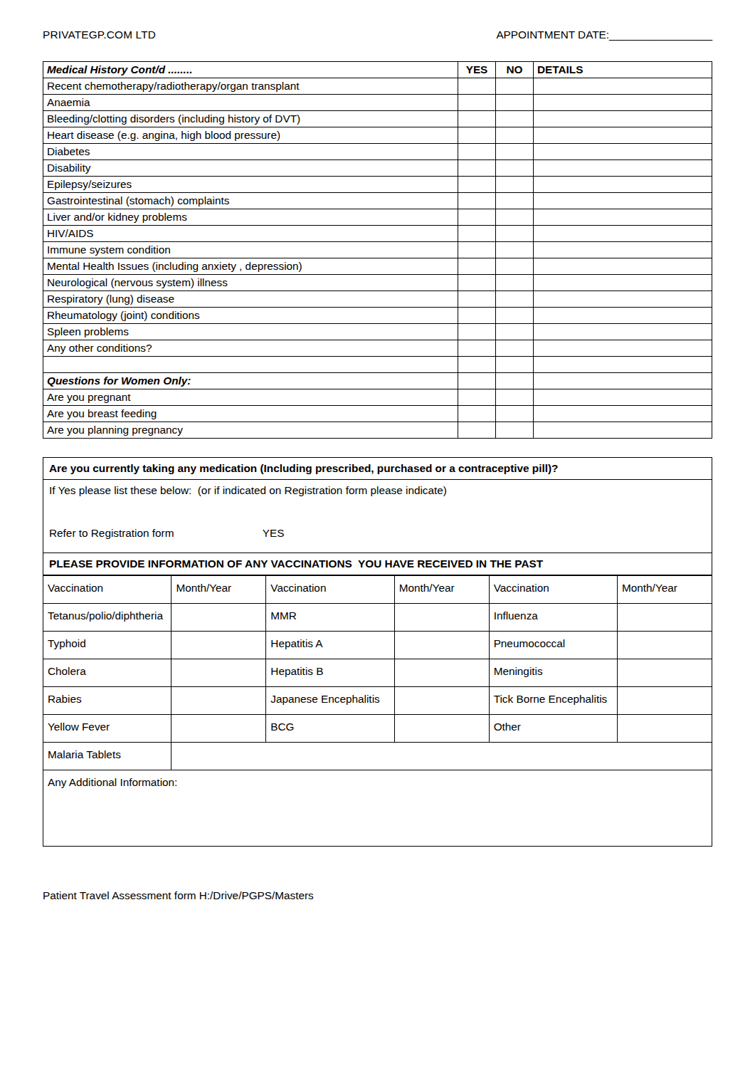PRIVATEGP.COM LTD
APPOINTMENT DATE:_________________
| Medical History Cont/d ........ | YES | NO | DETAILS |
| --- | --- | --- | --- |
| Recent chemotherapy/radiotherapy/organ transplant | | | |
| Anaemia | | | |
| Bleeding/clotting disorders (including history of DVT) | | | |
| Heart disease (e.g. angina, high blood pressure) | | | |
| Diabetes | | | |
| Disability | | | |
| Epilepsy/seizures | | | |
| Gastrointestinal (stomach) complaints | | | |
| Liver and/or kidney problems | | | |
| HIV/AIDS | | | |
| Immune system condition | | | |
| Mental Health Issues (including anxiety , depression) | | | |
| Neurological (nervous system) illness | | | |
| Respiratory (lung) disease | | | |
| Rheumatology (joint) conditions | | | |
| Spleen problems | | | |
| Any other conditions? | | | |
| Questions for Women Only: | | | |
| Are you pregnant | | | |
| Are you breast feeding | | | |
| Are you planning pregnancy | | | |
| Are you currently taking any medication (Including prescribed, purchased or a contraceptive pill)? |
| If Yes please list these below: (or if indicated on Registration form please indicate) Refer to Registration form YES |
| PLEASE PROVIDE INFORMATION OF ANY VACCINATIONS YOU HAVE RECEIVED IN THE PAST |
| Vaccination | Month/Year | Vaccination | Month/Year | Vaccination | Month/Year |
| Tetanus/polio/diphtheria | | MMR | | Influenza | |
| Typhoid | | Hepatitis A | | Pneumococcal | |
| Cholera | | Hepatitis B | | Meningitis | |
| Rabies | | Japanese Encephalitis | | Tick Borne Encephalitis | |
| Yellow Fever | | BCG | | Other | |
| Malaria Tablets | |
| Any Additional Information: |
Patient Travel Assessment form H:/Drive/PGPS/Masters